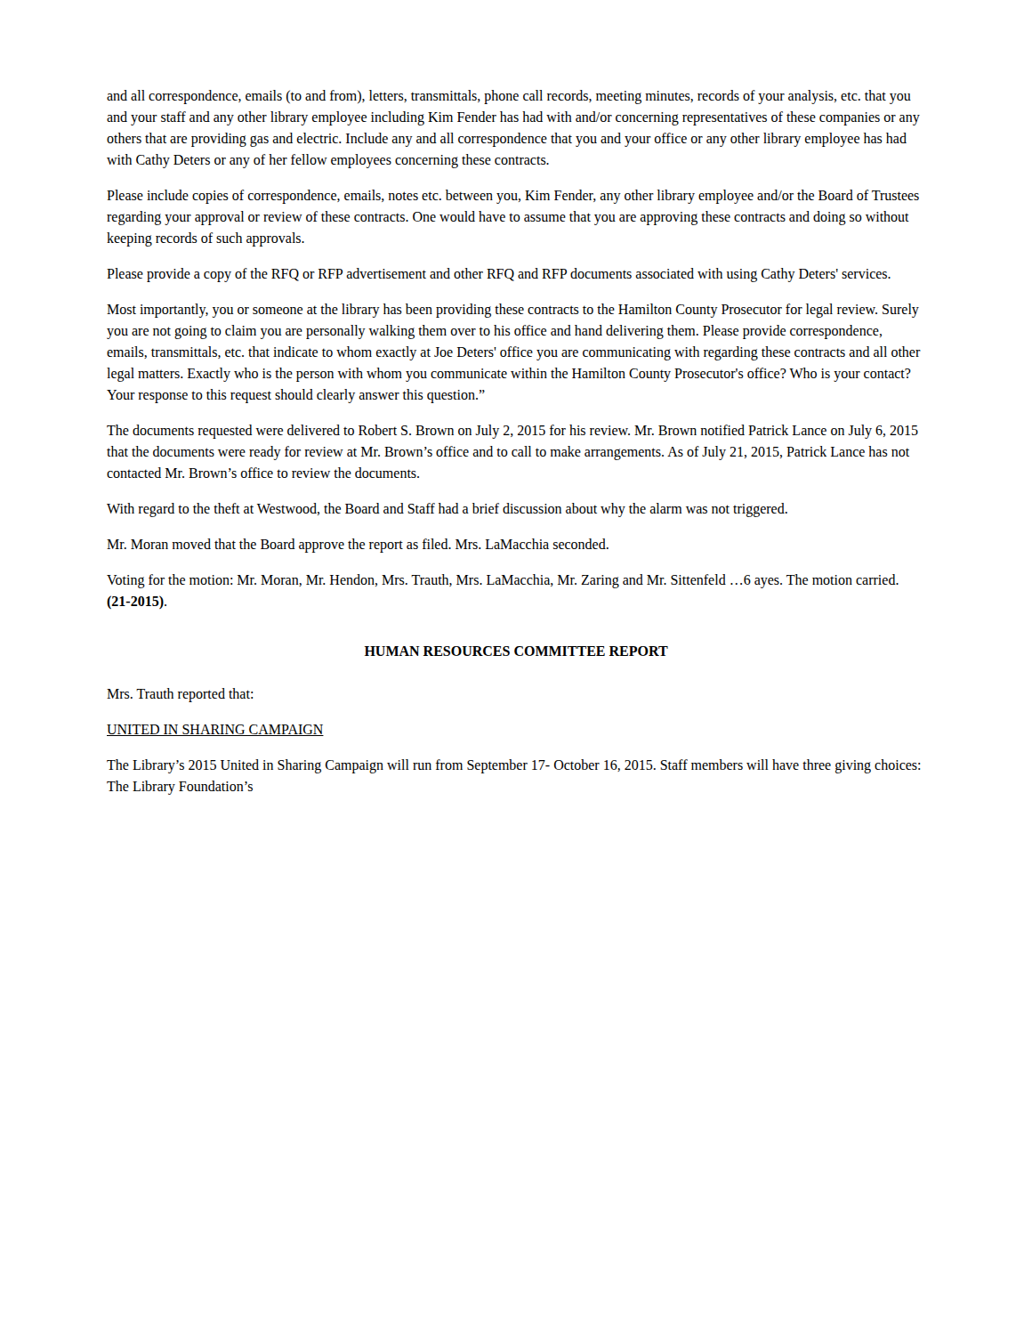and all correspondence, emails (to and from), letters, transmittals, phone call records, meeting minutes, records of your analysis, etc. that you and your staff and any other library employee including Kim Fender has had with and/or concerning representatives of these companies or any others that are providing gas and electric. Include any and all correspondence that you and your office or any other library employee has had with Cathy Deters or any of her fellow employees concerning these contracts.
Please include copies of correspondence, emails, notes etc. between you, Kim Fender, any other library employee and/or the Board of Trustees regarding your approval or review of these contracts. One would have to assume that you are approving these contracts and doing so without keeping records of such approvals.
Please provide a copy of the RFQ or RFP advertisement and other RFQ and RFP documents associated with using Cathy Deters' services.
Most importantly, you or someone at the library has been providing these contracts to the Hamilton County Prosecutor for legal review. Surely you are not going to claim you are personally walking them over to his office and hand delivering them. Please provide correspondence, emails, transmittals, etc. that indicate to whom exactly at Joe Deters' office you are communicating with regarding these contracts and all other legal matters. Exactly who is the person with whom you communicate within the Hamilton County Prosecutor's office? Who is your contact? Your response to this request should clearly answer this question.”
The documents requested were delivered to Robert S. Brown on July 2, 2015 for his review. Mr. Brown notified Patrick Lance on July 6, 2015 that the documents were ready for review at Mr. Brown’s office and to call to make arrangements. As of July 21, 2015, Patrick Lance has not contacted Mr. Brown’s office to review the documents.
With regard to the theft at Westwood, the Board and Staff had a brief discussion about why the alarm was not triggered.
Mr. Moran moved that the Board approve the report as filed. Mrs. LaMacchia seconded.
Voting for the motion: Mr. Moran, Mr. Hendon, Mrs. Trauth, Mrs. LaMacchia, Mr. Zaring and Mr. Sittenfeld …6 ayes. The motion carried. (21-2015).
HUMAN RESOURCES COMMITTEE REPORT
Mrs. Trauth reported that:
UNITED IN SHARING CAMPAIGN
The Library’s 2015 United in Sharing Campaign will run from September 17- October 16, 2015. Staff members will have three giving choices: The Library Foundation’s